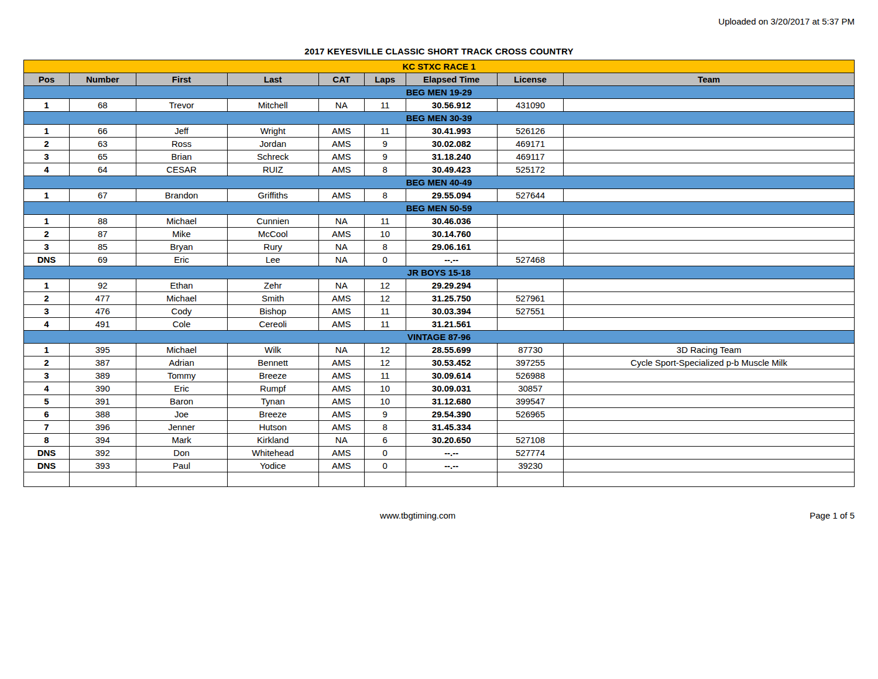Uploaded on 3/20/2017 at 5:37 PM
2017 KEYESVILLE CLASSIC SHORT TRACK CROSS COUNTRY
| KC STXC RACE 1 |
| Pos | Number | First | Last | CAT | Laps | Elapsed Time | License | Team |
| BEG MEN 19-29 |
| 1 | 68 | Trevor | Mitchell | NA | 11 | 30.56.912 | 431090 | |
| BEG MEN 30-39 |
| 1 | 66 | Jeff | Wright | AMS | 11 | 30.41.993 | 526126 | |
| 2 | 63 | Ross | Jordan | AMS | 9 | 30.02.082 | 469171 | |
| 3 | 65 | Brian | Schreck | AMS | 9 | 31.18.240 | 469117 | |
| 4 | 64 | CESAR | RUIZ | AMS | 8 | 30.49.423 | 525172 | |
| BEG MEN 40-49 |
| 1 | 67 | Brandon | Griffiths | AMS | 8 | 29.55.094 | 527644 | |
| BEG MEN 50-59 |
| 1 | 88 | Michael | Cunnien | NA | 11 | 30.46.036 | | |
| 2 | 87 | Mike | McCool | AMS | 10 | 30.14.760 | | |
| 3 | 85 | Bryan | Rury | NA | 8 | 29.06.161 | | |
| DNS | 69 | Eric | Lee | NA | 0 | --.-- | 527468 | |
| JR BOYS 15-18 |
| 1 | 92 | Ethan | Zehr | NA | 12 | 29.29.294 | | |
| 2 | 477 | Michael | Smith | AMS | 12 | 31.25.750 | 527961 | |
| 3 | 476 | Cody | Bishop | AMS | 11 | 30.03.394 | 527551 | |
| 4 | 491 | Cole | Cereoli | AMS | 11 | 31.21.561 | | |
| VINTAGE 87-96 |
| 1 | 395 | Michael | Wilk | NA | 12 | 28.55.699 | 87730 | 3D Racing Team |
| 2 | 387 | Adrian | Bennett | AMS | 12 | 30.53.452 | 397255 | Cycle Sport-Specialized p-b Muscle Milk |
| 3 | 389 | Tommy | Breeze | AMS | 11 | 30.09.614 | 526988 | |
| 4 | 390 | Eric | Rumpf | AMS | 10 | 30.09.031 | 30857 | |
| 5 | 391 | Baron | Tynan | AMS | 10 | 31.12.680 | 399547 | |
| 6 | 388 | Joe | Breeze | AMS | 9 | 29.54.390 | 526965 | |
| 7 | 396 | Jenner | Hutson | AMS | 8 | 31.45.334 | | |
| 8 | 394 | Mark | Kirkland | NA | 6 | 30.20.650 | 527108 | |
| DNS | 392 | Don | Whitehead | AMS | 0 | --.-- | 527774 | |
| DNS | 393 | Paul | Yodice | AMS | 0 | --.-- | 39230 | |
www.tbgtiming.com
Page 1 of 5